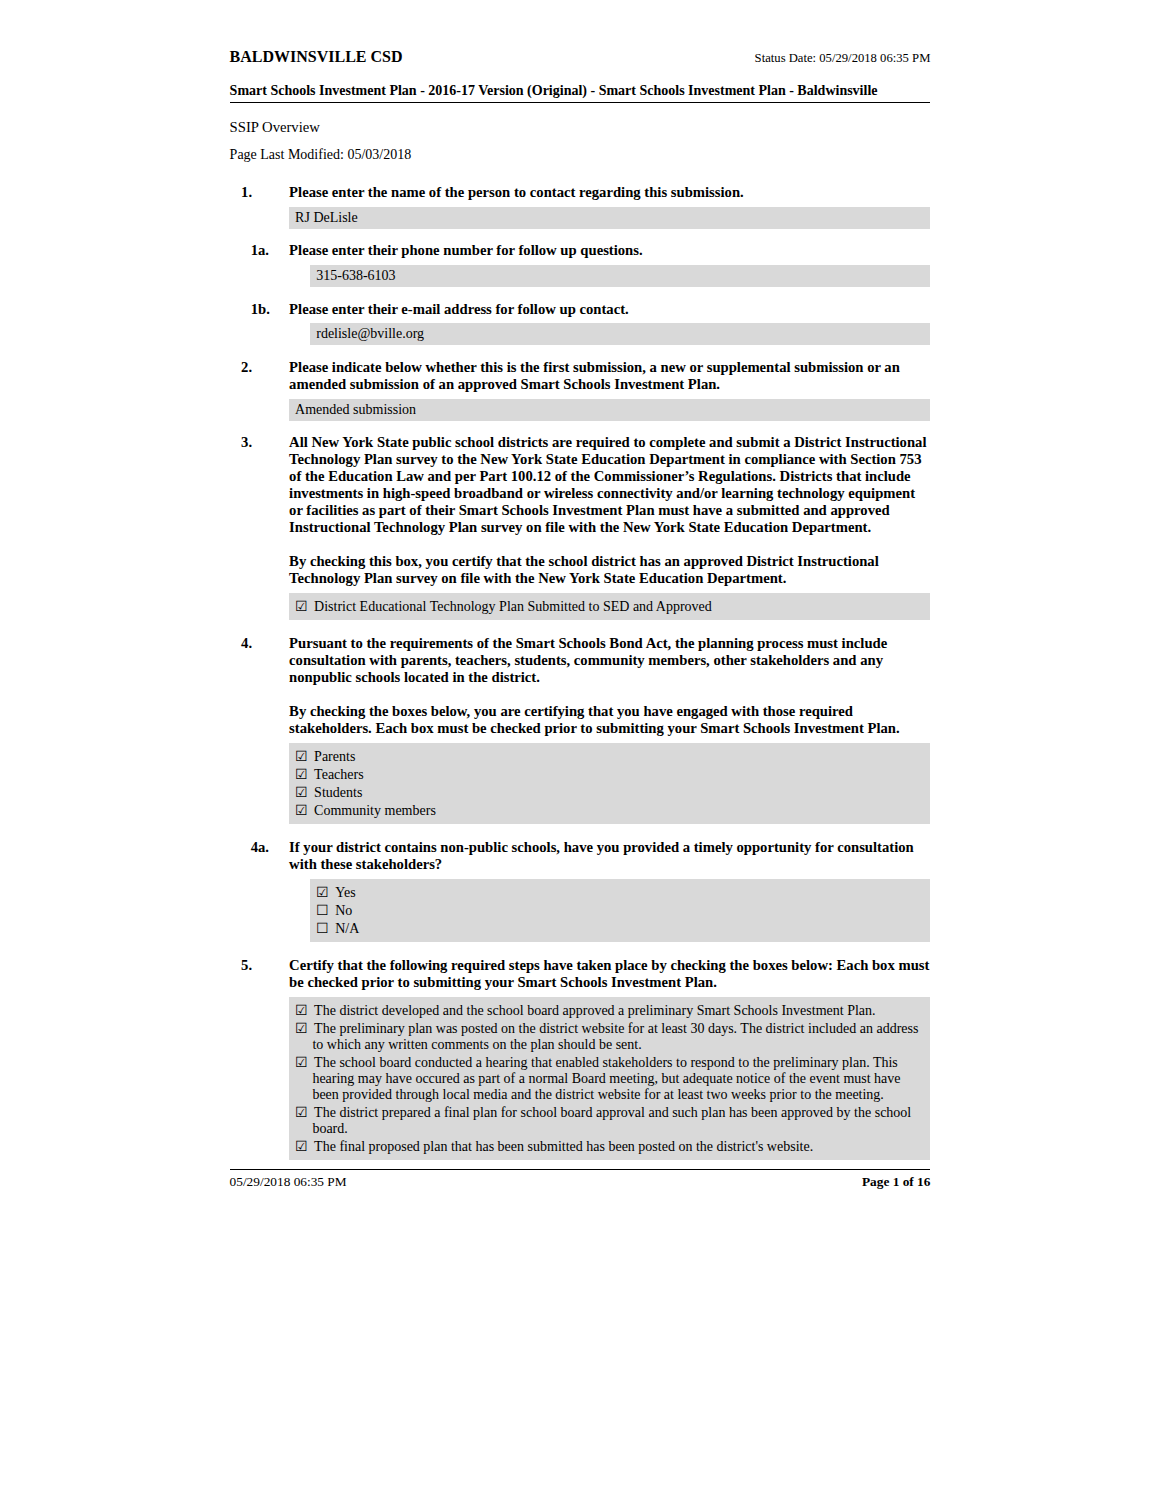BALDWINSVILLE CSD
Status Date: 05/29/2018 06:35 PM
Smart Schools Investment Plan - 2016-17 Version (Original) - Smart Schools Investment Plan - Baldwinsville
SSIP Overview
Page Last Modified: 05/03/2018
1.
Please enter the name of the person to contact regarding this submission.
RJ DeLisle
1a.
Please enter their phone number for follow up questions.
315-638-6103
1b.
Please enter their e-mail address for follow up contact.
rdelisle@bville.org
2.
Please indicate below whether this is the first submission, a new or supplemental submission or an amended submission of an approved Smart Schools Investment Plan.
Amended submission
3.
All New York State public school districts are required to complete and submit a District Instructional Technology Plan survey to the New York State Education Department in compliance with Section 753 of the Education Law and per Part 100.12 of the Commissioner’s Regulations. Districts that include investments in high-speed broadband or wireless connectivity and/or learning technology equipment or facilities as part of their Smart Schools Investment Plan must have a submitted and approved Instructional Technology Plan survey on file with the New York State Education Department.
By checking this box, you certify that the school district has an approved District Instructional Technology Plan survey on file with the New York State Education Department.
☑District Educational Technology Plan Submitted to SED and Approved
4.
Pursuant to the requirements of the Smart Schools Bond Act, the planning process must include consultation with parents, teachers, students, community members, other stakeholders and any nonpublic schools located in the district.
By checking the boxes below, you are certifying that you have engaged with those required stakeholders. Each box must be checked prior to submitting your Smart Schools Investment Plan.
☑Parents
☑Teachers
☑Students
☑Community members
4a.
If your district contains non-public schools, have you provided a timely opportunity for consultation with these stakeholders?
☑Yes
☐No
☐N/A
5.
Certify that the following required steps have taken place by checking the boxes below: Each box must be checked prior to submitting your Smart Schools Investment Plan.
☑The district developed and the school board approved a preliminary Smart Schools Investment Plan.
☑The preliminary plan was posted on the district website for at least 30 days. The district included an address to which any written comments on the plan should be sent.
☑The school board conducted a hearing that enabled stakeholders to respond to the preliminary plan. This hearing may have occured as part of a normal Board meeting, but adequate notice of the event must have been provided through local media and the district website for at least two weeks prior to the meeting.
☑The district prepared a final plan for school board approval and such plan has been approved by the school board.
☑The final proposed plan that has been submitted has been posted on the district's website.
05/29/2018 06:35 PM
Page 1 of 16